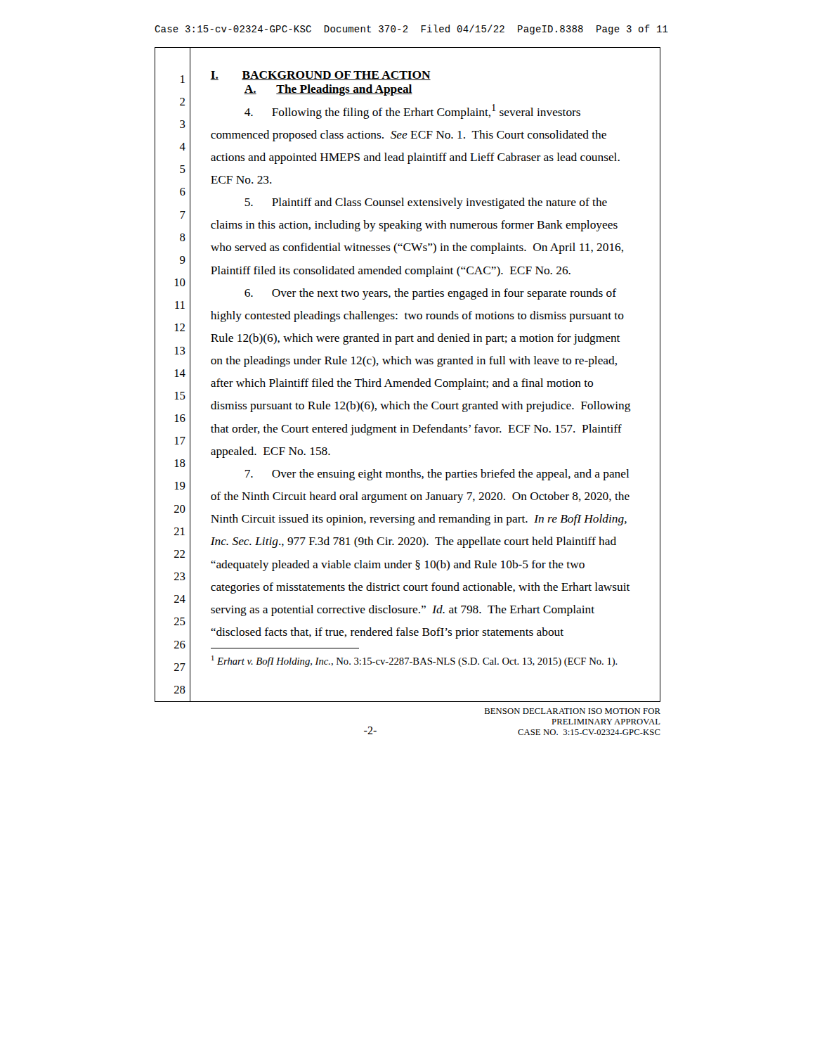Case 3:15-cv-02324-GPC-KSC Document 370-2 Filed 04/15/22 PageID.8388 Page 3 of 11
1
2
3
4
5
6
7
8
9
10
11
12
13
14
15
16
17
18
19
20
21
22
23
24
25
26
27
28
I. BACKGROUND OF THE ACTION
A. The Pleadings and Appeal
4. Following the filing of the Erhart Complaint,1 several investors commenced proposed class actions. See ECF No. 1. This Court consolidated the actions and appointed HMEPS and lead plaintiff and Lieff Cabraser as lead counsel. ECF No. 23.
5. Plaintiff and Class Counsel extensively investigated the nature of the claims in this action, including by speaking with numerous former Bank employees who served as confidential witnesses (“CWs”) in the complaints. On April 11, 2016, Plaintiff filed its consolidated amended complaint (“CAC”). ECF No. 26.
6. Over the next two years, the parties engaged in four separate rounds of highly contested pleadings challenges: two rounds of motions to dismiss pursuant to Rule 12(b)(6), which were granted in part and denied in part; a motion for judgment on the pleadings under Rule 12(c), which was granted in full with leave to re-plead, after which Plaintiff filed the Third Amended Complaint; and a final motion to dismiss pursuant to Rule 12(b)(6), which the Court granted with prejudice. Following that order, the Court entered judgment in Defendants’ favor. ECF No. 157. Plaintiff appealed. ECF No. 158.
7. Over the ensuing eight months, the parties briefed the appeal, and a panel of the Ninth Circuit heard oral argument on January 7, 2020. On October 8, 2020, the Ninth Circuit issued its opinion, reversing and remanding in part. In re BofI Holding, Inc. Sec. Litig., 977 F.3d 781 (9th Cir. 2020). The appellate court held Plaintiff had “adequately pleaded a viable claim under § 10(b) and Rule 10b-5 for the two categories of misstatements the district court found actionable, with the Erhart lawsuit serving as a potential corrective disclosure.” Id. at 798. The Erhart Complaint “disclosed facts that, if true, rendered false BofI’s prior statements about
1 Erhart v. BofI Holding, Inc., No. 3:15-cv-2287-BAS-NLS (S.D. Cal. Oct. 13, 2015) (ECF No. 1).
-2-
BENSON DECLARATION ISO MOTION FOR
PRELIMINARY APPROVAL
CASE NO. 3:15-CV-02324-GPC-KSC